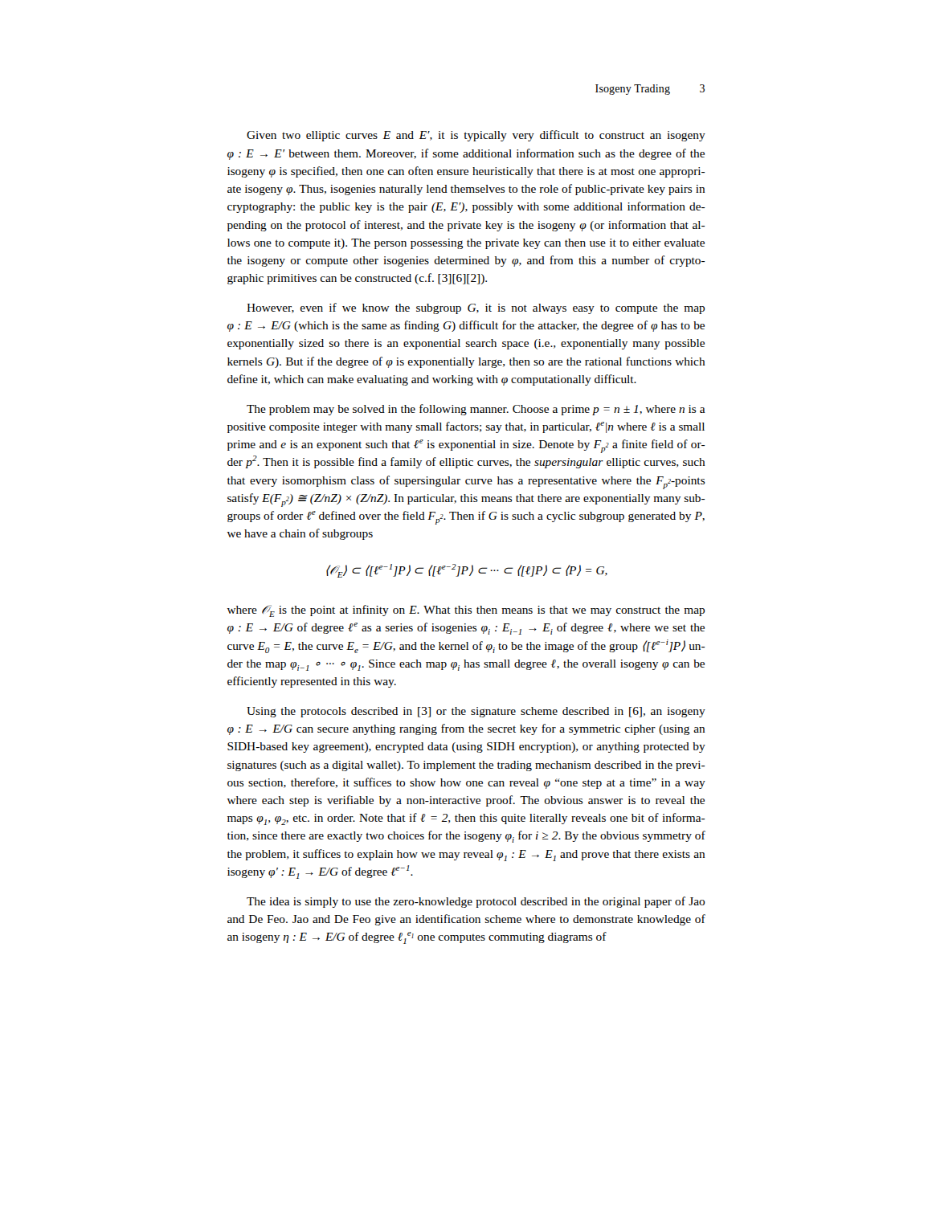Isogeny Trading 3
Given two elliptic curves E and E′, it is typically very difficult to construct an isogeny φ : E → E′ between them. Moreover, if some additional information such as the degree of the isogeny φ is specified, then one can often ensure heuristically that there is at most one appropriate isogeny φ. Thus, isogenies naturally lend themselves to the role of public-private key pairs in cryptography: the public key is the pair (E, E′), possibly with some additional information depending on the protocol of interest, and the private key is the isogeny φ (or information that allows one to compute it). The person possessing the private key can then use it to either evaluate the isogeny or compute other isogenies determined by φ, and from this a number of cryptographic primitives can be constructed (c.f. [3][6][2]).
However, even if we know the subgroup G, it is not always easy to compute the map φ : E → E/G (which is the same as finding G) difficult for the attacker, the degree of φ has to be exponentially sized so there is an exponential search space (i.e., exponentially many possible kernels G). But if the degree of φ is exponentially large, then so are the rational functions which define it, which can make evaluating and working with φ computationally difficult.
The problem may be solved in the following manner. Choose a prime p = n ± 1, where n is a positive composite integer with many small factors; say that, in particular, ℓe|n where ℓ is a small prime and e is an exponent such that ℓe is exponential in size. Denote by Fp2 a finite field of order p2. Then it is possible find a family of elliptic curves, the supersingular elliptic curves, such that every isomorphism class of supersingular curve has a representative where the Fp2-points satisfy E(Fp2) ≅ (Z/nZ) × (Z/nZ). In particular, this means that there are exponentially many subgroups of order ℓe defined over the field Fp2. Then if G is such a cyclic subgroup generated by P, we have a chain of subgroups
⟨𝒪E⟩ ⊂ ⟨[ℓe−1]P⟩ ⊂ ⟨[ℓe−2]P⟩ ⊂ ··· ⊂ ⟨[ℓ]P⟩ ⊂ ⟨P⟩ = G,
where 𝒪E is the point at infinity on E. What this then means is that we may construct the map φ : E → E/G of degree ℓe as a series of isogenies φi : Ei−1 → Ei of degree ℓ, where we set the curve E0 = E, the curve Ee = E/G, and the kernel of φi to be the image of the group ⟨[ℓe−i]P⟩ under the map φi−1 ∘ ··· ∘ φ1. Since each map φi has small degree ℓ, the overall isogeny φ can be efficiently represented in this way.
Using the protocols described in [3] or the signature scheme described in [6], an isogeny φ : E → E/G can secure anything ranging from the secret key for a symmetric cipher (using an SIDH-based key agreement), encrypted data (using SIDH encryption), or anything protected by signatures (such as a digital wallet). To implement the trading mechanism described in the previous section, therefore, it suffices to show how one can reveal φ “one step at a time” in a way where each step is verifiable by a non-interactive proof. The obvious answer is to reveal the maps φ1, φ2, etc. in order. Note that if ℓ = 2, then this quite literally reveals one bit of information, since there are exactly two choices for the isogeny φi for i ≥ 2. By the obvious symmetry of the problem, it suffices to explain how we may reveal φ1 : E → E1 and prove that there exists an isogeny φ′ : E1 → E/G of degree ℓe−1.
The idea is simply to use the zero-knowledge protocol described in the original paper of Jao and De Feo. Jao and De Feo give an identification scheme where to demonstrate knowledge of an isogeny η : E → E/G of degree ℓ1e1 one computes commuting diagrams of